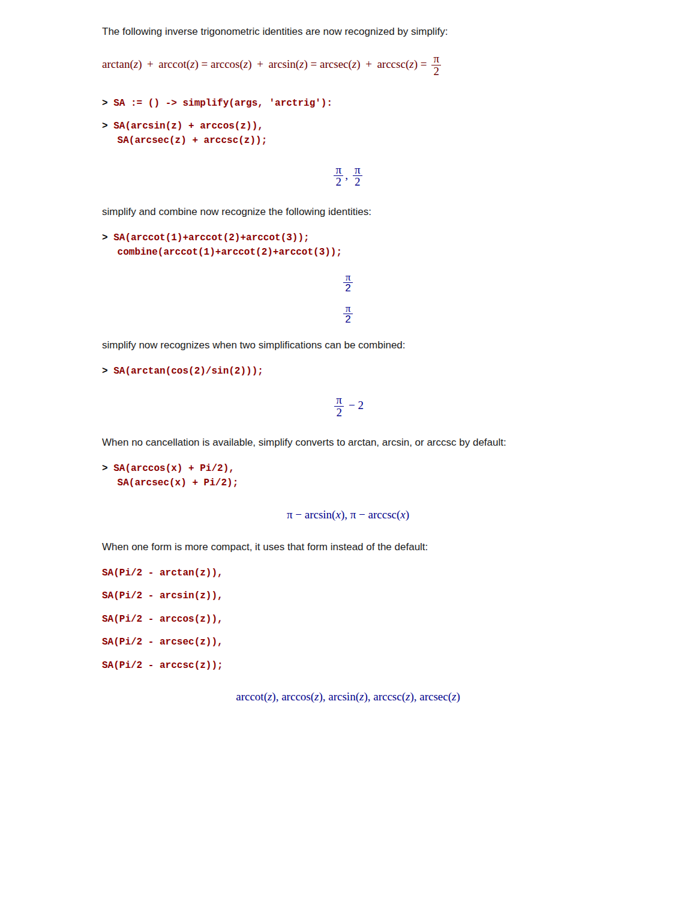The following inverse trigonometric identities are now recognized by simplify:
arctan(z)  +  arccot(z) = arccos(z)  +  arcsin(z) = arcsec(z)  +  arccsc(z) = π 2
> SA := () -> simplify(args, 'arctrig'):
> SA(arcsin(z) + arccos(z)),SA(arcsec(z) + arccsc(z));
π 2, π 2
simplify and combine now recognize the following identities:
> SA(arccot(1)+arccot(2)+arccot(3));combine(arccot(1)+arccot(2)+arccot(3));
π 2
π 2
simplify now recognizes when two simplifications can be combined:
> SA(arctan(cos(2)/sin(2)));
π 2 − 2
When no cancellation is available, simplify converts to arctan, arcsin, or arccsc by default:
> SA(arccos(x) + Pi/2),SA(arcsec(x) + Pi/2);
π − arcsin(x), π − arccsc(x)
When one form is more compact, it uses that form instead of the default:
SA(Pi/2 - arctan(z)),
SA(Pi/2 - arcsin(z)),
SA(Pi/2 - arccos(z)),
SA(Pi/2 - arcsec(z)),
SA(Pi/2 - arccsc(z));
arccot(z), arccos(z), arcsin(z), arccsc(z), arcsec(z)